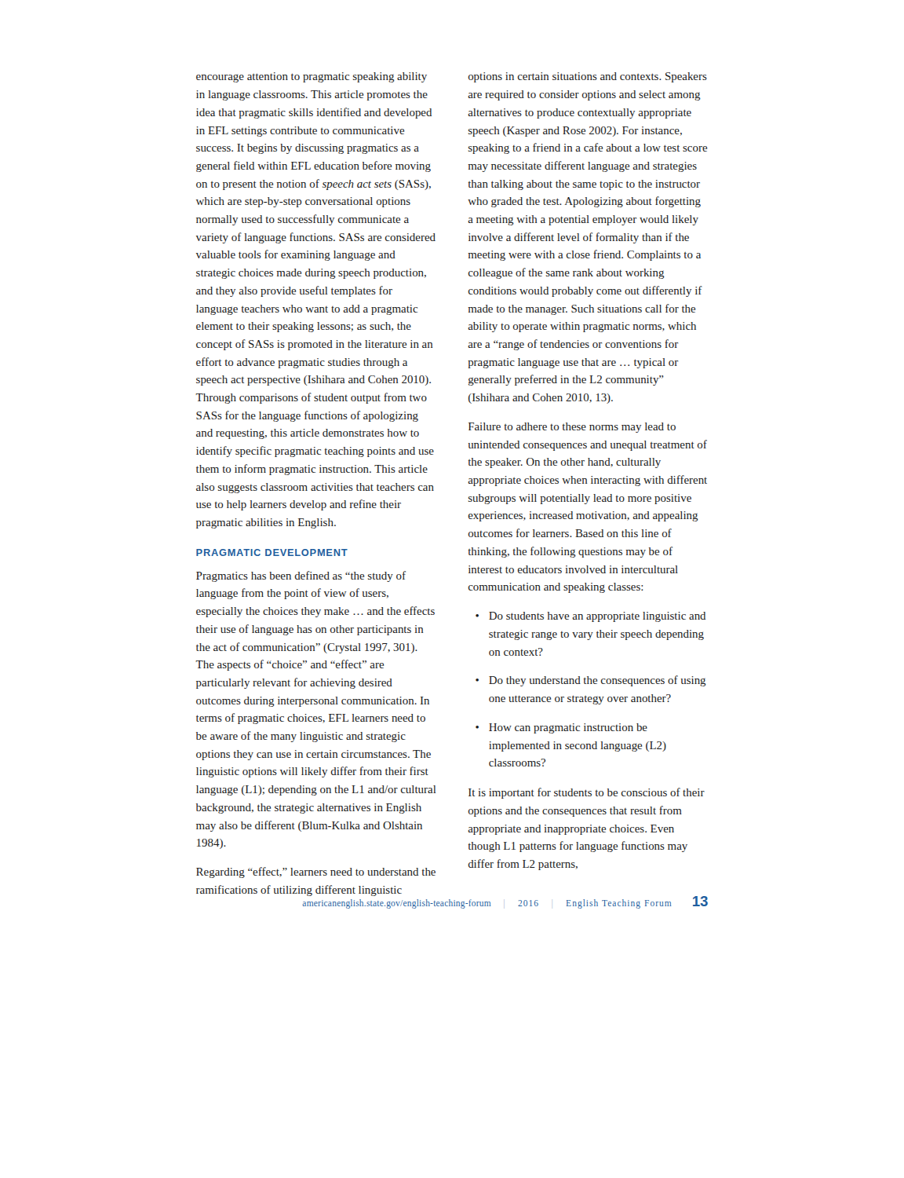encourage attention to pragmatic speaking ability in language classrooms. This article promotes the idea that pragmatic skills identified and developed in EFL settings contribute to communicative success. It begins by discussing pragmatics as a general field within EFL education before moving on to present the notion of speech act sets (SASs), which are step-by-step conversational options normally used to successfully communicate a variety of language functions. SASs are considered valuable tools for examining language and strategic choices made during speech production, and they also provide useful templates for language teachers who want to add a pragmatic element to their speaking lessons; as such, the concept of SASs is promoted in the literature in an effort to advance pragmatic studies through a speech act perspective (Ishihara and Cohen 2010). Through comparisons of student output from two SASs for the language functions of apologizing and requesting, this article demonstrates how to identify specific pragmatic teaching points and use them to inform pragmatic instruction. This article also suggests classroom activities that teachers can use to help learners develop and refine their pragmatic abilities in English.
Pragmatic Development
Pragmatics has been defined as “the study of language from the point of view of users, especially the choices they make … and the effects their use of language has on other participants in the act of communication” (Crystal 1997, 301). The aspects of “choice” and “effect” are particularly relevant for achieving desired outcomes during interpersonal communication. In terms of pragmatic choices, EFL learners need to be aware of the many linguistic and strategic options they can use in certain circumstances. The linguistic options will likely differ from their first language (L1); depending on the L1 and/or cultural background, the strategic alternatives in English may also be different (Blum-Kulka and Olshtain 1984).
Regarding “effect,” learners need to understand the ramifications of utilizing different linguistic options in certain situations and contexts. Speakers are required to consider options and select among alternatives to produce contextually appropriate speech (Kasper and Rose 2002). For instance, speaking to a friend in a cafe about a low test score may necessitate different language and strategies than talking about the same topic to the instructor who graded the test. Apologizing about forgetting a meeting with a potential employer would likely involve a different level of formality than if the meeting were with a close friend. Complaints to a colleague of the same rank about working conditions would probably come out differently if made to the manager. Such situations call for the ability to operate within pragmatic norms, which are a “range of tendencies or conventions for pragmatic language use that are … typical or generally preferred in the L2 community” (Ishihara and Cohen 2010, 13).
Failure to adhere to these norms may lead to unintended consequences and unequal treatment of the speaker. On the other hand, culturally appropriate choices when interacting with different subgroups will potentially lead to more positive experiences, increased motivation, and appealing outcomes for learners. Based on this line of thinking, the following questions may be of interest to educators involved in intercultural communication and speaking classes:
Do students have an appropriate linguistic and strategic range to vary their speech depending on context?
Do they understand the consequences of using one utterance or strategy over another?
How can pragmatic instruction be implemented in second language (L2) classrooms?
It is important for students to be conscious of their options and the consequences that result from appropriate and inappropriate choices. Even though L1 patterns for language functions may differ from L2 patterns,
americanenglish.state.gov/english-teaching-forum | 2016 | English Teaching Forum 13